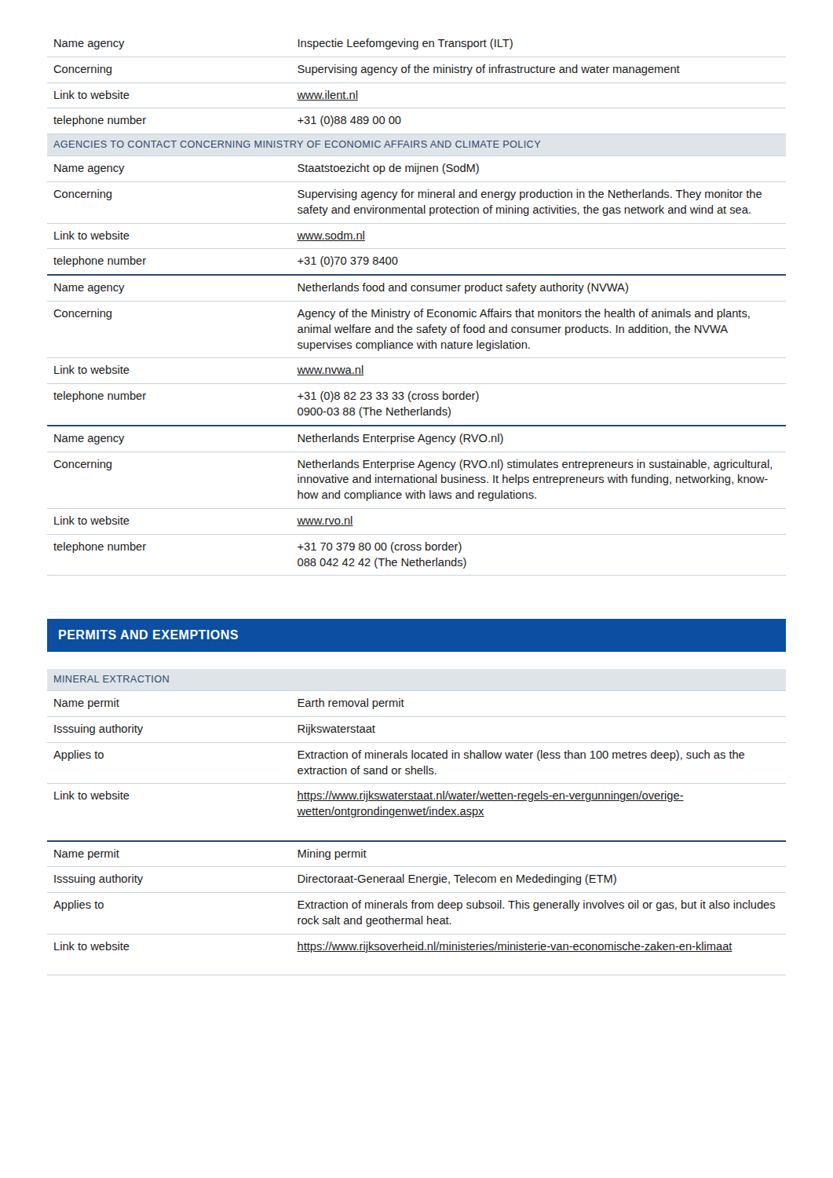| Name agency | Inspectie Leefomgeving en Transport (ILT) |
| Concerning | Supervising agency of the ministry of infrastructure and water management |
| Link to website | www.ilent.nl |
| telephone number | +31 (0)88 489 00 00 |
| Agencies to contact concerning ministry of economic affairs and climate policy |
| Name agency | Staatstoezicht op de mijnen (SodM) |
| Concerning | Supervising agency for mineral and energy production in the Netherlands. They monitor the safety and environmental protection of mining activities, the gas network and wind at sea. |
| Link to website | www.sodm.nl |
| telephone number | +31 (0)70 379 8400 |
| Name agency | Netherlands food and consumer product safety authority (NVWA) |
| Concerning | Agency of the Ministry of Economic Affairs that monitors the health of animals and plants, animal welfare and the safety of food and consumer products. In addition, the NVWA supervises compliance with nature legislation. |
| Link to website | www.nvwa.nl |
| telephone number | +31 (0)8 82 23 33 33 (cross border) 0900-03 88 (The Netherlands) |
| Name agency | Netherlands Enterprise Agency (RVO.nl) |
| Concerning | Netherlands Enterprise Agency (RVO.nl) stimulates entrepreneurs in sustainable, agricultural, innovative and international business. It helps entrepreneurs with funding, networking, know-how and compliance with laws and regulations. |
| Link to website | www.rvo.nl |
| telephone number | +31 70 379 80 00 (cross border) 088 042 42 42 (The Netherlands) |
Permits and exemptions
| Mineral extraction |
| Name permit | Earth removal permit |
| Isssuing authority | Rijkswaterstaat |
| Applies to | Extraction of minerals located in shallow water (less than 100 metres deep), such as the extraction of sand or shells. |
| Link to website | https://www.rijkswaterstaat.nl/water/wetten-regels-en-vergunningen/overige-wetten/ontgrondingenwet/index.aspx |
| Name permit | Mining permit |
| Isssuing authority | Directoraat-Generaal Energie, Telecom en Mededinging (ETM) |
| Applies to | Extraction of minerals from deep subsoil. This generally involves oil or gas, but it also includes rock salt and geothermal heat. |
| Link to website | https://www.rijksoverheid.nl/ministeries/ministerie-van-economische-zaken-en-klimaat |